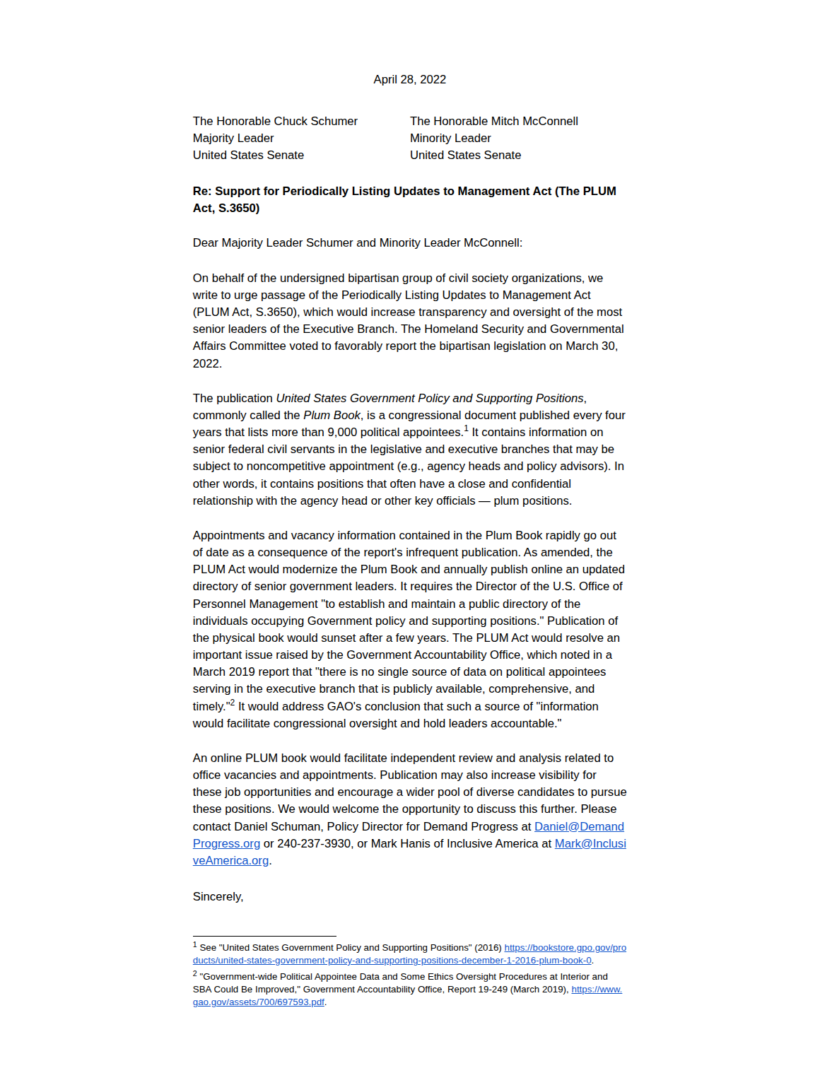April 28, 2022
| The Honorable Chuck Schumer Majority Leader United States Senate | The Honorable Mitch McConnell Minority Leader United States Senate |
Re: Support for Periodically Listing Updates to Management Act (The PLUM Act, S.3650)
Dear Majority Leader Schumer and Minority Leader McConnell:
On behalf of the undersigned bipartisan group of civil society organizations, we write to urge passage of the Periodically Listing Updates to Management Act (PLUM Act, S.3650), which would increase transparency and oversight of the most senior leaders of the Executive Branch. The Homeland Security and Governmental Affairs Committee voted to favorably report the bipartisan legislation on March 30, 2022.
The publication United States Government Policy and Supporting Positions, commonly called the Plum Book, is a congressional document published every four years that lists more than 9,000 political appointees.1 It contains information on senior federal civil servants in the legislative and executive branches that may be subject to noncompetitive appointment (e.g., agency heads and policy advisors). In other words, it contains positions that often have a close and confidential relationship with the agency head or other key officials — plum positions.
Appointments and vacancy information contained in the Plum Book rapidly go out of date as a consequence of the report's infrequent publication. As amended, the PLUM Act would modernize the Plum Book and annually publish online an updated directory of senior government leaders. It requires the Director of the U.S. Office of Personnel Management "to establish and maintain a public directory of the individuals occupying Government policy and supporting positions." Publication of the physical book would sunset after a few years. The PLUM Act would resolve an important issue raised by the Government Accountability Office, which noted in a March 2019 report that "there is no single source of data on political appointees serving in the executive branch that is publicly available, comprehensive, and timely."2 It would address GAO's conclusion that such a source of "information would facilitate congressional oversight and hold leaders accountable."
An online PLUM book would facilitate independent review and analysis related to office vacancies and appointments. Publication may also increase visibility for these job opportunities and encourage a wider pool of diverse candidates to pursue these positions. We would welcome the opportunity to discuss this further. Please contact Daniel Schuman, Policy Director for Demand Progress at Daniel@DemandProgress.org or 240-237-3930, or Mark Hanis of Inclusive America at Mark@InclusiveAmerica.org.
Sincerely,
1 See "United States Government Policy and Supporting Positions" (2016) https://bookstore.gpo.gov/products/united-states-government-policy-and-supporting-positions-december-1-2016-plum-book-0.
2 "Government-wide Political Appointee Data and Some Ethics Oversight Procedures at Interior and SBA Could Be Improved," Government Accountability Office, Report 19-249 (March 2019), https://www.gao.gov/assets/700/697593.pdf.